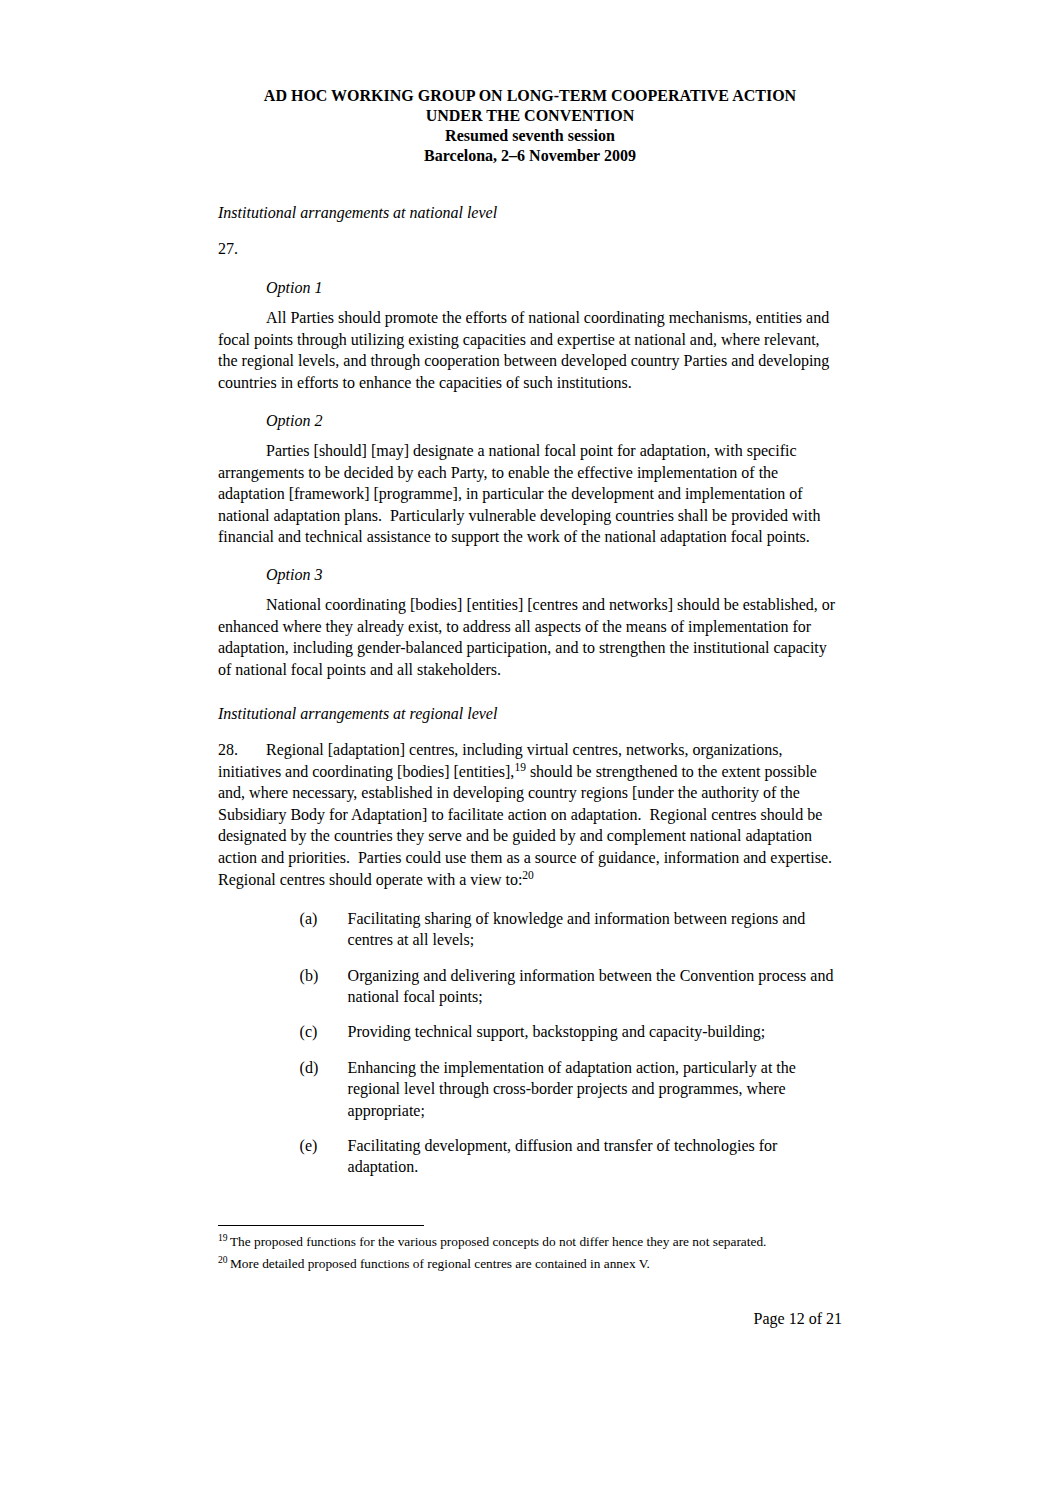AD HOC WORKING GROUP ON LONG-TERM COOPERATIVE ACTION UNDER THE CONVENTION Resumed seventh session Barcelona, 2–6 November 2009
Institutional arrangements at national level
27.
Option 1
All Parties should promote the efforts of national coordinating mechanisms, entities and focal points through utilizing existing capacities and expertise at national and, where relevant, the regional levels, and through cooperation between developed country Parties and developing countries in efforts to enhance the capacities of such institutions.
Option 2
Parties [should] [may] designate a national focal point for adaptation, with specific arrangements to be decided by each Party, to enable the effective implementation of the adaptation [framework] [programme], in particular the development and implementation of national adaptation plans. Particularly vulnerable developing countries shall be provided with financial and technical assistance to support the work of the national adaptation focal points.
Option 3
National coordinating [bodies] [entities] [centres and networks] should be established, or enhanced where they already exist, to address all aspects of the means of implementation for adaptation, including gender-balanced participation, and to strengthen the institutional capacity of national focal points and all stakeholders.
Institutional arrangements at regional level
28. Regional [adaptation] centres, including virtual centres, networks, organizations, initiatives and coordinating [bodies] [entities],19 should be strengthened to the extent possible and, where necessary, established in developing country regions [under the authority of the Subsidiary Body for Adaptation] to facilitate action on adaptation. Regional centres should be designated by the countries they serve and be guided by and complement national adaptation action and priorities. Parties could use them as a source of guidance, information and expertise. Regional centres should operate with a view to:20
(a) Facilitating sharing of knowledge and information between regions and centres at all levels;
(b) Organizing and delivering information between the Convention process and national focal points;
(c) Providing technical support, backstopping and capacity-building;
(d) Enhancing the implementation of adaptation action, particularly at the regional level through cross-border projects and programmes, where appropriate;
(e) Facilitating development, diffusion and transfer of technologies for adaptation.
19The proposed functions for the various proposed concepts do not differ hence they are not separated.
20More detailed proposed functions of regional centres are contained in annex V.
Page 12 of 21